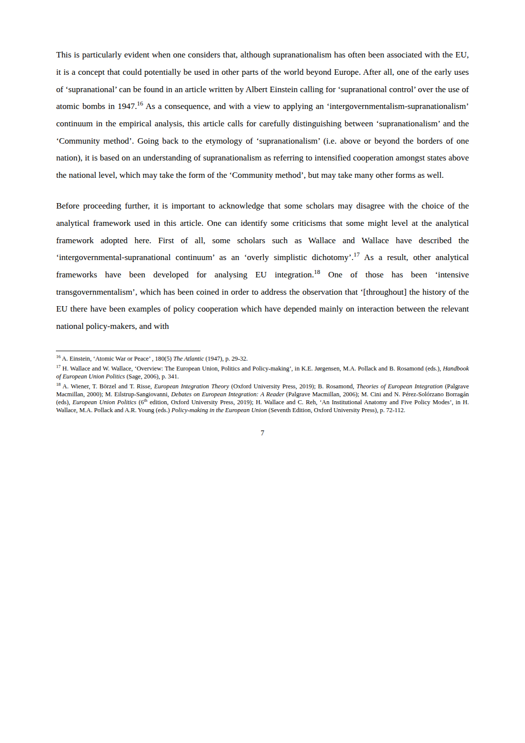This is particularly evident when one considers that, although supranationalism has often been associated with the EU, it is a concept that could potentially be used in other parts of the world beyond Europe. After all, one of the early uses of ‘supranational’ can be found in an article written by Albert Einstein calling for ‘supranational control’ over the use of atomic bombs in 1947.16 As a consequence, and with a view to applying an ‘intergovernmentalism-supranationalism’ continuum in the empirical analysis, this article calls for carefully distinguishing between ‘supranationalism’ and the ‘Community method’. Going back to the etymology of ‘supranationalism’ (i.e. above or beyond the borders of one nation), it is based on an understanding of supranationalism as referring to intensified cooperation amongst states above the national level, which may take the form of the ‘Community method’, but may take many other forms as well.
Before proceeding further, it is important to acknowledge that some scholars may disagree with the choice of the analytical framework used in this article. One can identify some criticisms that some might level at the analytical framework adopted here. First of all, some scholars such as Wallace and Wallace have described the ‘intergovernmental-supranational continuum’ as an ‘overly simplistic dichotomy’.17 As a result, other analytical frameworks have been developed for analysing EU integration.18 One of those has been ‘intensive transgovernmentalism’, which has been coined in order to address the observation that ‘[throughout] the history of the EU there have been examples of policy cooperation which have depended mainly on interaction between the relevant national policy-makers, and with
16 A. Einstein, ‘Atomic War or Peace’ , 180(5) The Atlantic (1947), p. 29-32.
17 H. Wallace and W. Wallace, ‘Overview: The European Union, Politics and Policy-making’, in K.E. Jørgensen, M.A. Pollack and B. Rosamond (eds.), Handbook of European Union Politics (Sage, 2006), p. 341.
18 A. Wiener, T. Börzel and T. Risse, European Integration Theory (Oxford University Press, 2019); B. Rosamond, Theories of European Integration (Palgrave Macmillan, 2000); M. Eilstrup-Sangiovanni, Debates on European Integration: A Reader (Palgrave Macmillan, 2006); M. Cini and N. Pérez-Solórzano Borragán (eds), European Union Politics (6th edition, Oxford University Press, 2019); H. Wallace and C. Reh, ‘An Institutional Anatomy and Five Policy Modes’, in H. Wallace, M.A. Pollack and A.R. Young (eds.) Policy-making in the European Union (Seventh Edition, Oxford University Press), p. 72-112.
7